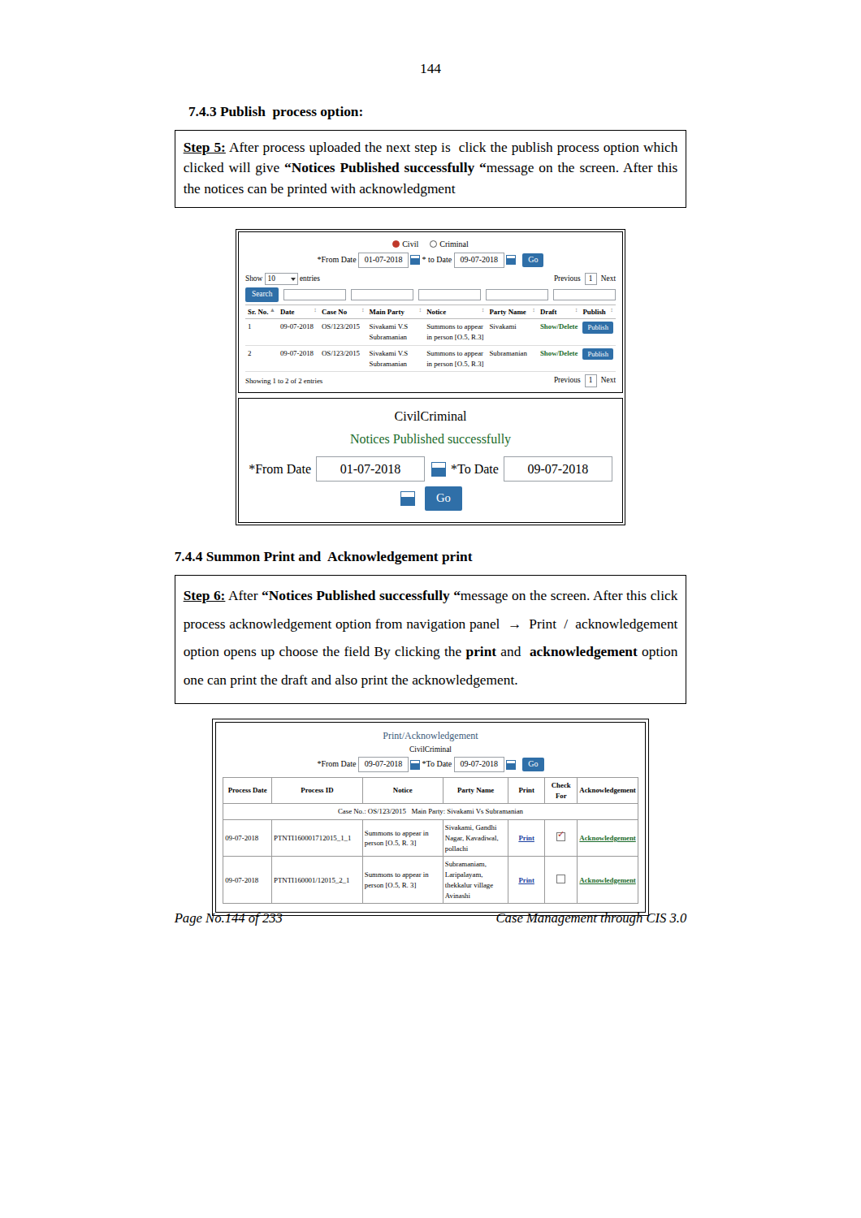144
7.4.3 Publish process option:
Step 5: After process uploaded the next step is click the publish process option which clicked will give “Notices Published successfully “message on the screen. After this the notices can be printed with acknowledgment
Civil Criminal
*From Date 01-07-2018 * to Date 09-07-2018 Go
Show 10 entries
Previous 1 Next
Search
| Sr. No. ▲ | Date ↕ | Case No ↕ | Main Party ↕ | Notice ↕ | Party Name ↕ | Draft ↕ | Publish ↕ |
| --- | --- | --- | --- | --- | --- | --- | --- |
| 1 | 09-07-2018 | OS/123/2015 | Sivakami V.S Subramanian | Summons to appear in person [O.5, R.3] | Sivakami | Show/Delete | Publish |
| 2 | 09-07-2018 | OS/123/2015 | Sivakami V.S Subramanian | Summons to appear in person [O.5, R.3] | Subramanian | Show/Delete | Publish |
Showing 1 to 2 of 2 entries Previous 1 Next
Civil Criminal
Notices Published successfully
*From Date 01-07-2018 *To Date 09-07-2018 Go
7.4.4 Summon Print and Acknowledgement print
Step 6: After “Notices Published successfully “message on the screen. After this click process acknowledgement option from navigation panel → Print / acknowledgement option opens up choose the field By clicking the print and acknowledgement option one can print the draft and also print the acknowledgement.
Print/Acknowledgement
Civil Criminal
*From Date 09-07-2018 *To Date 09-07-2018 Go
| Process Date | Process ID | Notice | Party Name | Print | Check For | Acknowledgement |
| --- | --- | --- | --- | --- | --- | --- |
| Case No.: OS/123/2015 Main Party: Sivakami Vs Subramanian |
| 09-07-2018 | PTNTI160001712015_1_1 | Summons to appear in person [O.5, R. 3] | Sivakami, Gandhi Nagar, Kavadiwal, pollachi | Print | | Acknowledgement |
| 09-07-2018 | PTNTI160001/12015_2_1 | Summons to appear in person [O.5, R. 3] | Subramaniam, Laripalayam, thekkalur village Avinashi | Print | | Acknowledgement |
Page No.144 of 233 Case Management through CIS 3.0